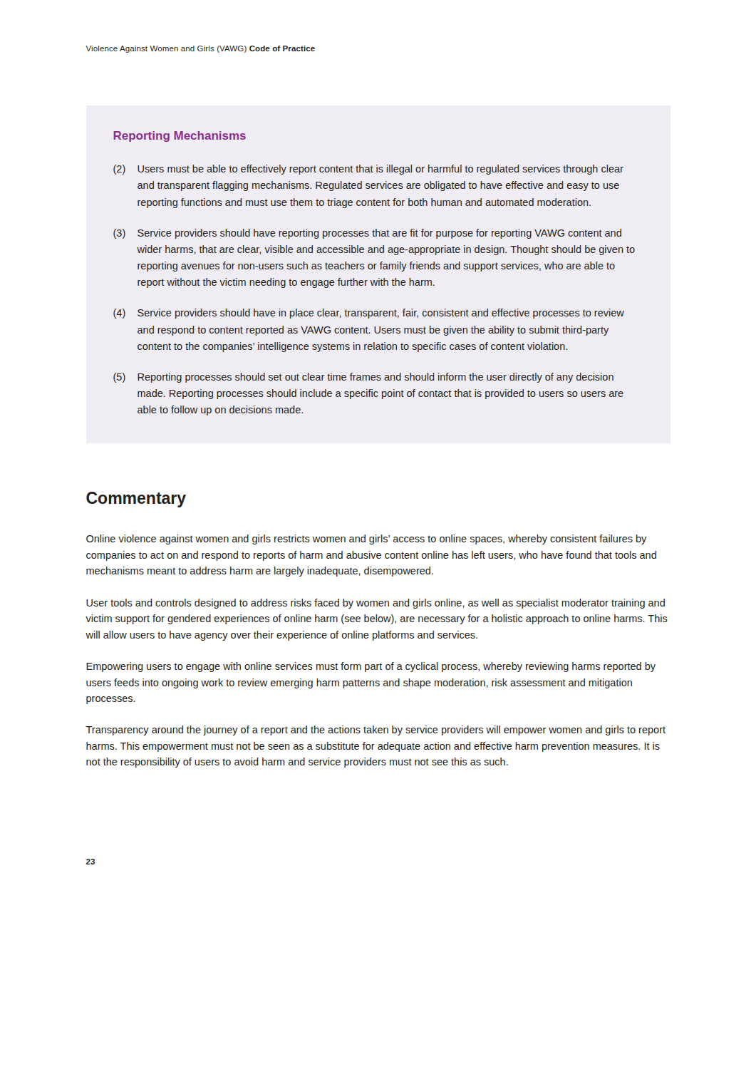Violence Against Women and Girls (VAWG) Code of Practice
Reporting Mechanisms
(2) Users must be able to effectively report content that is illegal or harmful to regulated services through clear and transparent flagging mechanisms. Regulated services are obligated to have effective and easy to use reporting functions and must use them to triage content for both human and automated moderation.
(3) Service providers should have reporting processes that are fit for purpose for reporting VAWG content and wider harms, that are clear, visible and accessible and age-appropriate in design. Thought should be given to reporting avenues for non-users such as teachers or family friends and support services, who are able to report without the victim needing to engage further with the harm.
(4) Service providers should have in place clear, transparent, fair, consistent and effective processes to review and respond to content reported as VAWG content. Users must be given the ability to submit third-party content to the companies’ intelligence systems in relation to specific cases of content violation.
(5) Reporting processes should set out clear time frames and should inform the user directly of any decision made. Reporting processes should include a specific point of contact that is provided to users so users are able to follow up on decisions made.
Commentary
Online violence against women and girls restricts women and girls’ access to online spaces, whereby consistent failures by companies to act on and respond to reports of harm and abusive content online has left users, who have found that tools and mechanisms meant to address harm are largely inadequate, disempowered.
User tools and controls designed to address risks faced by women and girls online, as well as specialist moderator training and victim support for gendered experiences of online harm (see below), are necessary for a holistic approach to online harms. This will allow users to have agency over their experience of online platforms and services.
Empowering users to engage with online services must form part of a cyclical process, whereby reviewing harms reported by users feeds into ongoing work to review emerging harm patterns and shape moderation, risk assessment and mitigation processes.
Transparency around the journey of a report and the actions taken by service providers will empower women and girls to report harms. This empowerment must not be seen as a substitute for adequate action and effective harm prevention measures. It is not the responsibility of users to avoid harm and service providers must not see this as such.
23